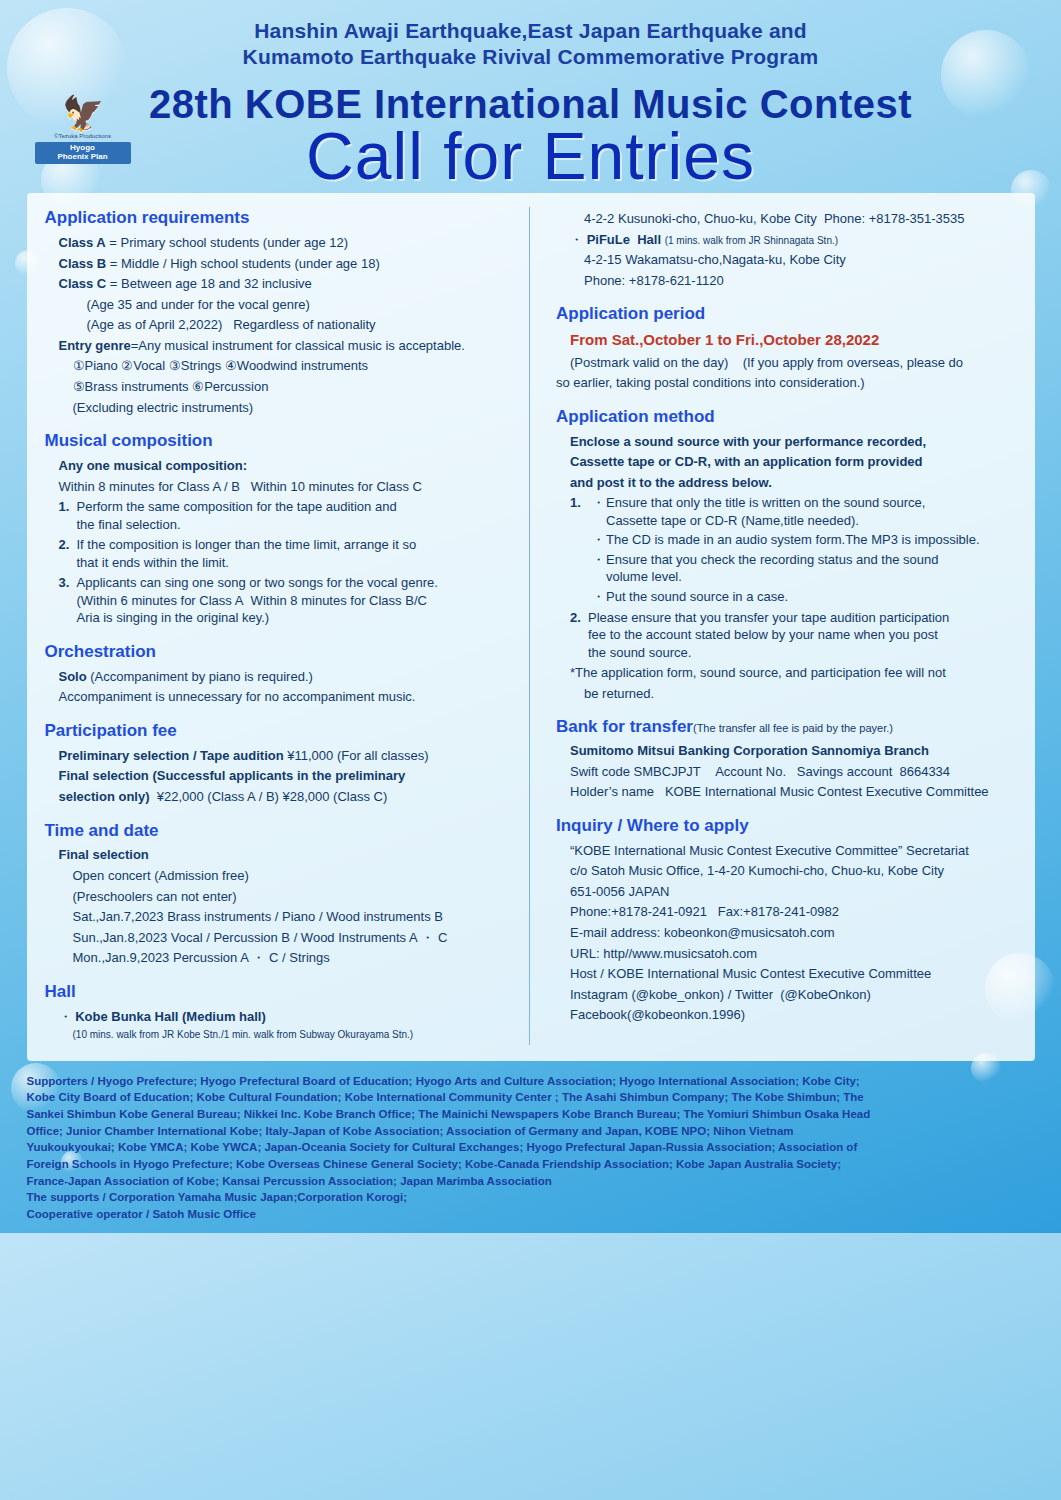Hanshin Awaji Earthquake,East Japan Earthquake and
Kumamoto Earthquake Rivival Commemorative Program
28th KOBE International Music Contest
Call for Entries
🦅
©Tezuka Productions
Hyogo
Phoenix Plan
Application requirements
Class A = Primary school students (under age 12)
Class B = Middle / High school students (under age 18)
Class C = Between age 18 and 32 inclusive
(Age 35 and under for the vocal genre)
(Age as of April 2,2022) Regardless of nationality
Entry genre=Any musical instrument for classical music is acceptable.
①Piano ②Vocal ③Strings ④Woodwind instruments
⑤Brass instruments ⑥Percussion
(Excluding electric instruments)
Musical composition
Any one musical composition:
Within 8 minutes for Class A / B Within 10 minutes for Class C
1. Perform the same composition for the tape audition and
the final selection.
2. If the composition is longer than the time limit, arrange it so
that it ends within the limit.
3. Applicants can sing one song or two songs for the vocal genre.
(Within 6 minutes for Class A Within 8 minutes for Class B/C
Aria is singing in the original key.)
Orchestration
Solo (Accompaniment by piano is required.)
Accompaniment is unnecessary for no accompaniment music.
Participation fee
Preliminary selection / Tape audition ¥11,000 (For all classes)
Final selection (Successful applicants in the preliminary
selection only) ¥22,000 (Class A / B) ¥28,000 (Class C)
Time and date
Final selection
Open concert (Admission free)
(Preschoolers can not enter)
Sat.,Jan.7,2023 Brass instruments / Piano / Wood instruments B
Sun.,Jan.8,2023 Vocal / Percussion B / Wood Instruments A ・ C
Mon.,Jan.9,2023 Percussion A ・ C / Strings
Hall
・ Kobe Bunka Hall (Medium hall)
(10 mins. walk from JR Kobe Stn./1 min. walk from Subway Okurayama Stn.)
4-2-2 Kusunoki-cho, Chuo-ku, Kobe City Phone: +8178-351-3535
・ PiFuLe Hall (1 mins. walk from JR Shinnagata Stn.)
4-2-15 Wakamatsu-cho,Nagata-ku, Kobe City
Phone: +8178-621-1120
Application period
From Sat.,October 1 to Fri.,October 28,2022
(Postmark valid on the day) (If you apply from overseas, please do
so earlier, taking postal conditions into consideration.)
Application method
Enclose a sound source with your performance recorded,
Cassette tape or CD-R, with an application form provided
and post it to the address below.
1.
Ensure that only the title is written on the sound source,
Cassette tape or CD-R (Name,title needed).
The CD is made in an audio system form.The MP3 is impossible.
Ensure that you check the recording status and the sound
volume level.
Put the sound source in a case.
2. Please ensure that you transfer your tape audition participation
fee to the account stated below by your name when you post
the sound source.
*The application form, sound source, and participation fee will not
be returned.
Bank for transfer(The transfer all fee is paid by the payer.)
Sumitomo Mitsui Banking Corporation Sannomiya Branch
Swift code SMBCJPJT Account No. Savings account 8664334
Holder’s name KOBE International Music Contest Executive Committee
Inquiry / Where to apply
“KOBE International Music Contest Executive Committee” Secretariat
c/o Satoh Music Office, 1-4-20 Kumochi-cho, Chuo-ku, Kobe City
651-0056 JAPAN
Phone:+8178-241-0921 Fax:+8178-241-0982
E-mail address: kobeonkon@musicsatoh.com
URL: http//www.musicsatoh.com
Host / KOBE International Music Contest Executive Committee
Instagram (@kobe_onkon) / Twitter (@KobeOnkon)
Facebook(@kobeonkon.1996)
Supporters / Hyogo Prefecture; Hyogo Prefectural Board of Education; Hyogo Arts and Culture Association; Hyogo International Association; Kobe City;
Kobe City Board of Education; Kobe Cultural Foundation; Kobe International Community Center ; The Asahi Shimbun Company; The Kobe Shimbun; The
Sankei Shimbun Kobe General Bureau; Nikkei Inc. Kobe Branch Office; The Mainichi Newspapers Kobe Branch Bureau; The Yomiuri Shimbun Osaka Head
Office; Junior Chamber International Kobe; Italy-Japan of Kobe Association; Association of Germany and Japan, KOBE NPO; Nihon Vietnam
Yuukoukyoukai; Kobe YMCA; Kobe YWCA; Japan-Oceania Society for Cultural Exchanges; Hyogo Prefectural Japan-Russia Association; Association of
Foreign Schools in Hyogo Prefecture; Kobe Overseas Chinese General Society; Kobe-Canada Friendship Association; Kobe Japan Australia Society;
France-Japan Association of Kobe; Kansai Percussion Association; Japan Marimba Association
The supports / Corporation Yamaha Music Japan;Corporation Korogi;
Cooperative operator / Satoh Music Office